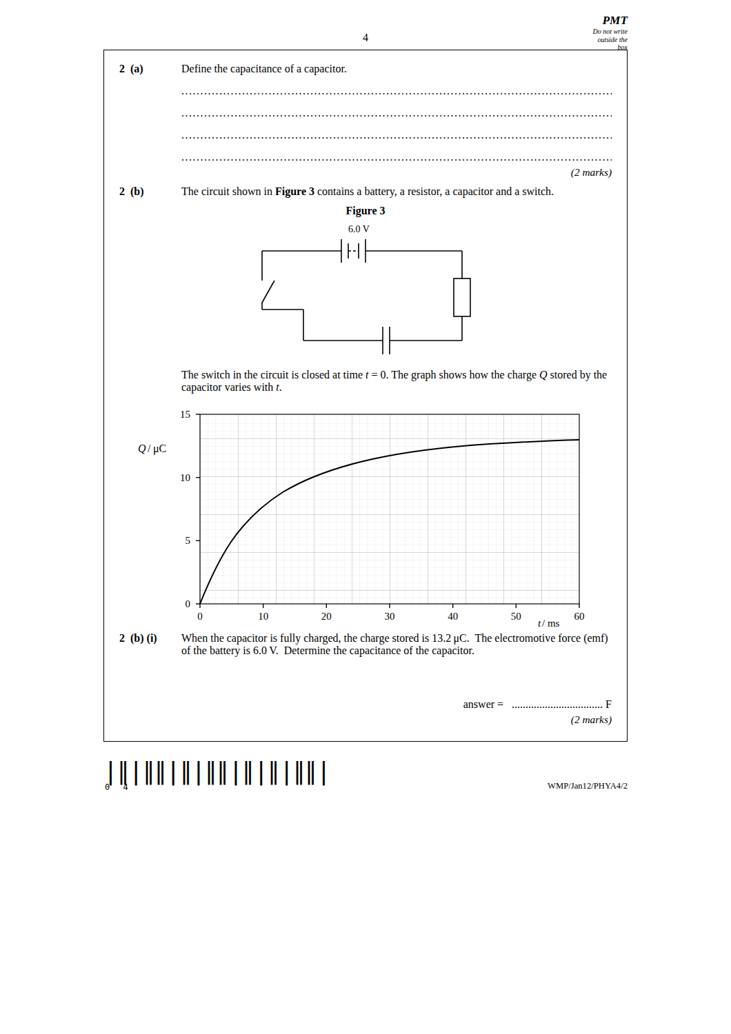PMT
4
Do not write
outside the
box
2 (a)
Define the capacitance of a capacitor.
.............................................................................................................................................
.............................................................................................................................................
.............................................................................................................................................
.............................................................................................................................................
(2 marks)
2 (b)
The circuit shown in Figure 3 contains a battery, a resistor, a capacitor and a switch.
Figure 3
6.0 V
The switch in the circuit is closed at time t = 0. The graph shows how the charge Q stored by the capacitor varies with t.
15 10 5 0 Q / μC 0 10 20 30 40 50 60 t / ms
2 (b) (i)
When the capacitor is fully charged, the charge stored is 13.2 μC. The electromotive force (emf) of the battery is 6.0 V. Determine the capacitance of the capacitor.
answer = ................................. F
(2 marks)
|∥|∥∥|∥|∥∥|∥|∥|∥∥|
0 4
WMP/Jan12/PHYA4/2